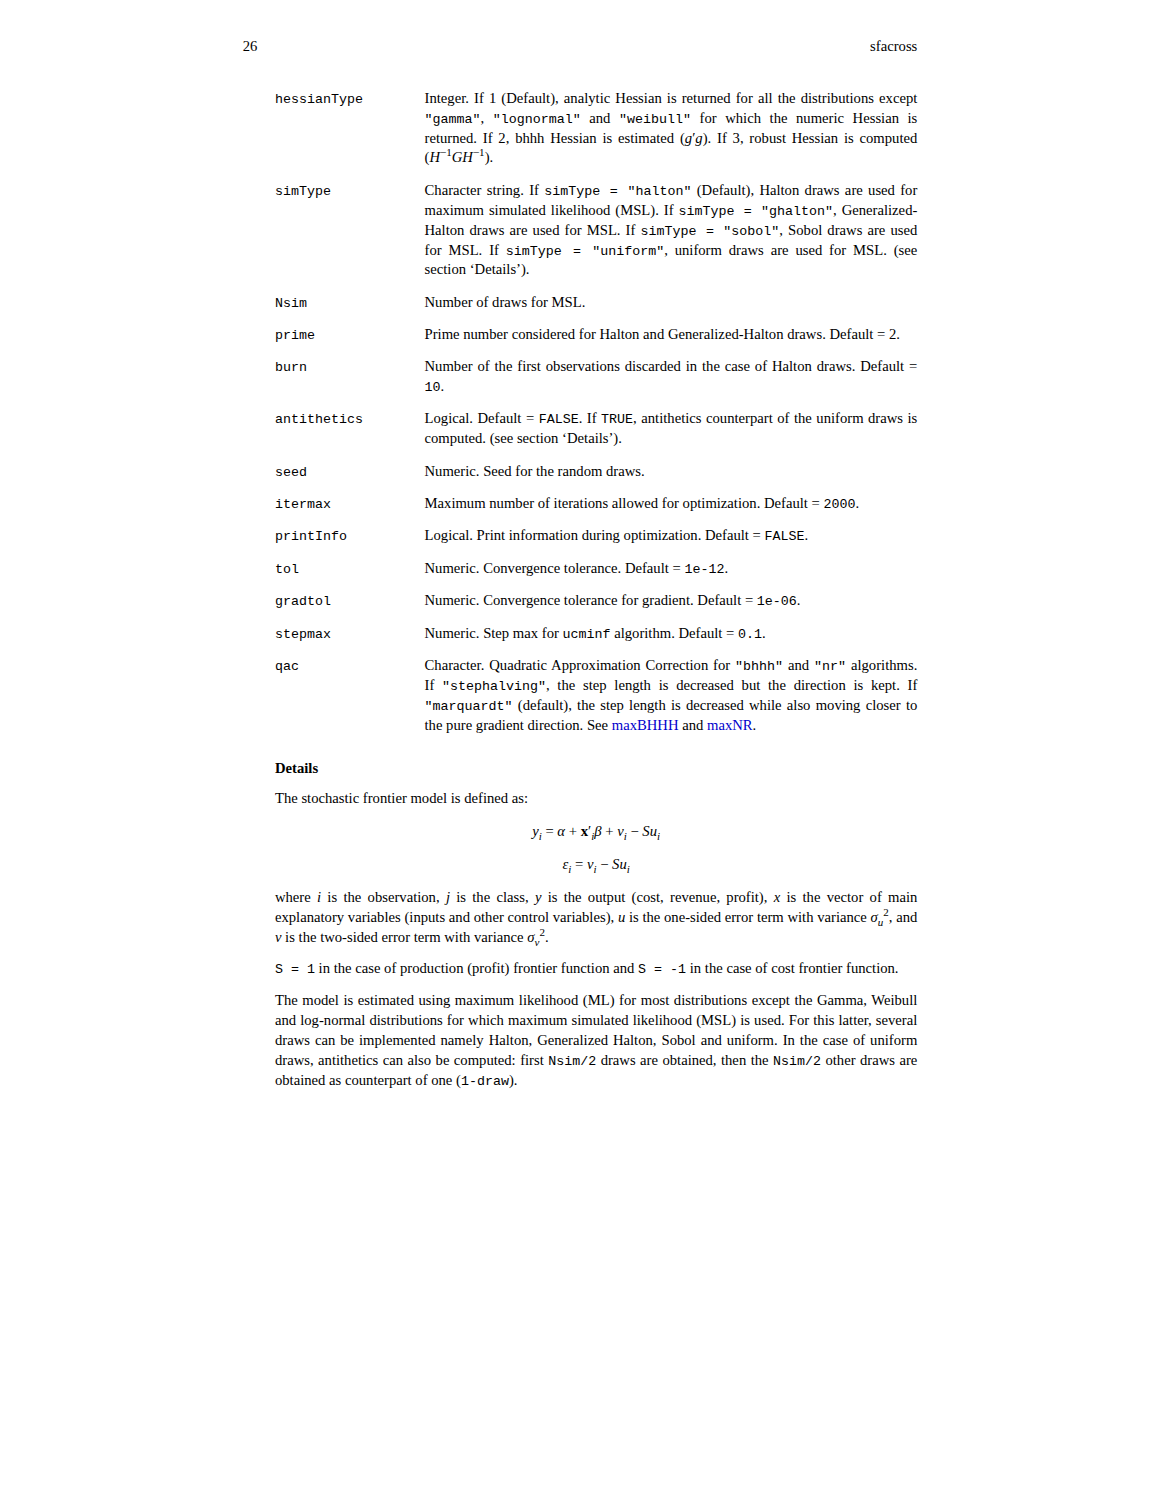26 sfacross
hessianType
Integer. If 1 (Default), analytic Hessian is returned for all the distributions except "gamma", "lognormal" and "weibull" for which the numeric Hessian is returned. If 2, bhhh Hessian is estimated (g′g). If 3, robust Hessian is computed (H−1GH−1).
simType
Character string. If simType = "halton" (Default), Halton draws are used for maximum simulated likelihood (MSL). If simType = "ghalton", Generalized-Halton draws are used for MSL. If simType = "sobol", Sobol draws are used for MSL. If simType = "uniform", uniform draws are used for MSL. (see section ‘Details’).
Nsim
Number of draws for MSL.
prime
Prime number considered for Halton and Generalized-Halton draws. Default = 2.
burn
Number of the first observations discarded in the case of Halton draws. Default = 10.
antithetics
Logical. Default = FALSE. If TRUE, antithetics counterpart of the uniform draws is computed. (see section ‘Details’).
seed
Numeric. Seed for the random draws.
itermax
Maximum number of iterations allowed for optimization. Default = 2000.
printInfo
Logical. Print information during optimization. Default = FALSE.
tol
Numeric. Convergence tolerance. Default = 1e-12.
gradtol
Numeric. Convergence tolerance for gradient. Default = 1e-06.
stepmax
Numeric. Step max for ucminf algorithm. Default = 0.1.
qac
Character. Quadratic Approximation Correction for "bhhh" and "nr" algorithms. If "stephalving", the step length is decreased but the direction is kept. If "marquardt" (default), the step length is decreased while also moving closer to the pure gradient direction. See maxBHHH and maxNR.
Details
The stochastic frontier model is defined as:
yi = α + x′iβ + vi − Sui
εi = vi − Sui
where i is the observation, j is the class, y is the output (cost, revenue, profit), x is the vector of main explanatory variables (inputs and other control variables), u is the one-sided error term with variance σu2, and v is the two-sided error term with variance σv2.
S = 1 in the case of production (profit) frontier function and S = -1 in the case of cost frontier function.
The model is estimated using maximum likelihood (ML) for most distributions except the Gamma, Weibull and log-normal distributions for which maximum simulated likelihood (MSL) is used. For this latter, several draws can be implemented namely Halton, Generalized Halton, Sobol and uniform. In the case of uniform draws, antithetics can also be computed: first Nsim/2 draws are obtained, then the Nsim/2 other draws are obtained as counterpart of one (1-draw).